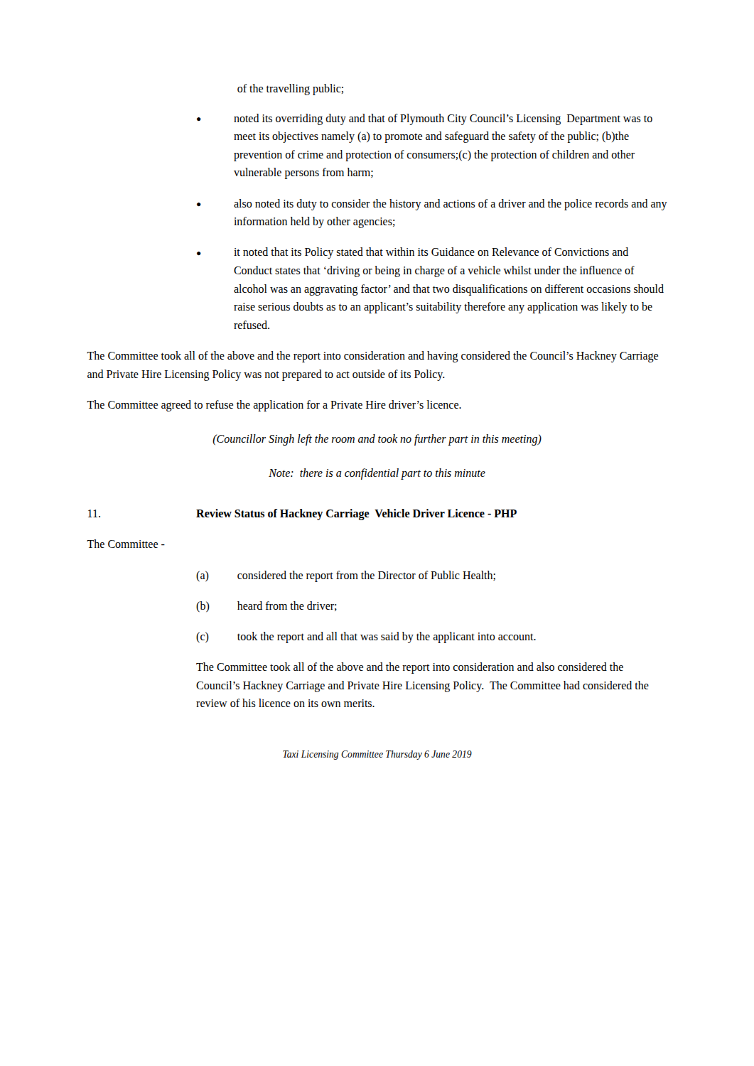of the travelling public;
noted its overriding duty and that of Plymouth City Council’s Licensing Department was to meet its objectives namely (a) to promote and safeguard the safety of the public; (b)the prevention of crime and protection of consumers;(c) the protection of children and other vulnerable persons from harm;
also noted its duty to consider the history and actions of a driver and the police records and any information held by other agencies;
it noted that its Policy stated that within its Guidance on Relevance of Convictions and Conduct states that ‘driving or being in charge of a vehicle whilst under the influence of alcohol was an aggravating factor’ and that two disqualifications on different occasions should raise serious doubts as to an applicant’s suitability therefore any application was likely to be refused.
The Committee took all of the above and the report into consideration and having considered the Council’s Hackney Carriage and Private Hire Licensing Policy was not prepared to act outside of its Policy.
The Committee agreed to refuse the application for a Private Hire driver’s licence.
(Councillor Singh left the room and took no further part in this meeting)
Note: there is a confidential part to this minute
11. Review Status of Hackney Carriage Vehicle Driver Licence - PHP
The Committee -
(a) considered the report from the Director of Public Health;
(b) heard from the driver;
(c) took the report and all that was said by the applicant into account.
The Committee took all of the above and the report into consideration and also considered the Council’s Hackney Carriage and Private Hire Licensing Policy. The Committee had considered the review of his licence on its own merits.
Taxi Licensing Committee Thursday 6 June 2019